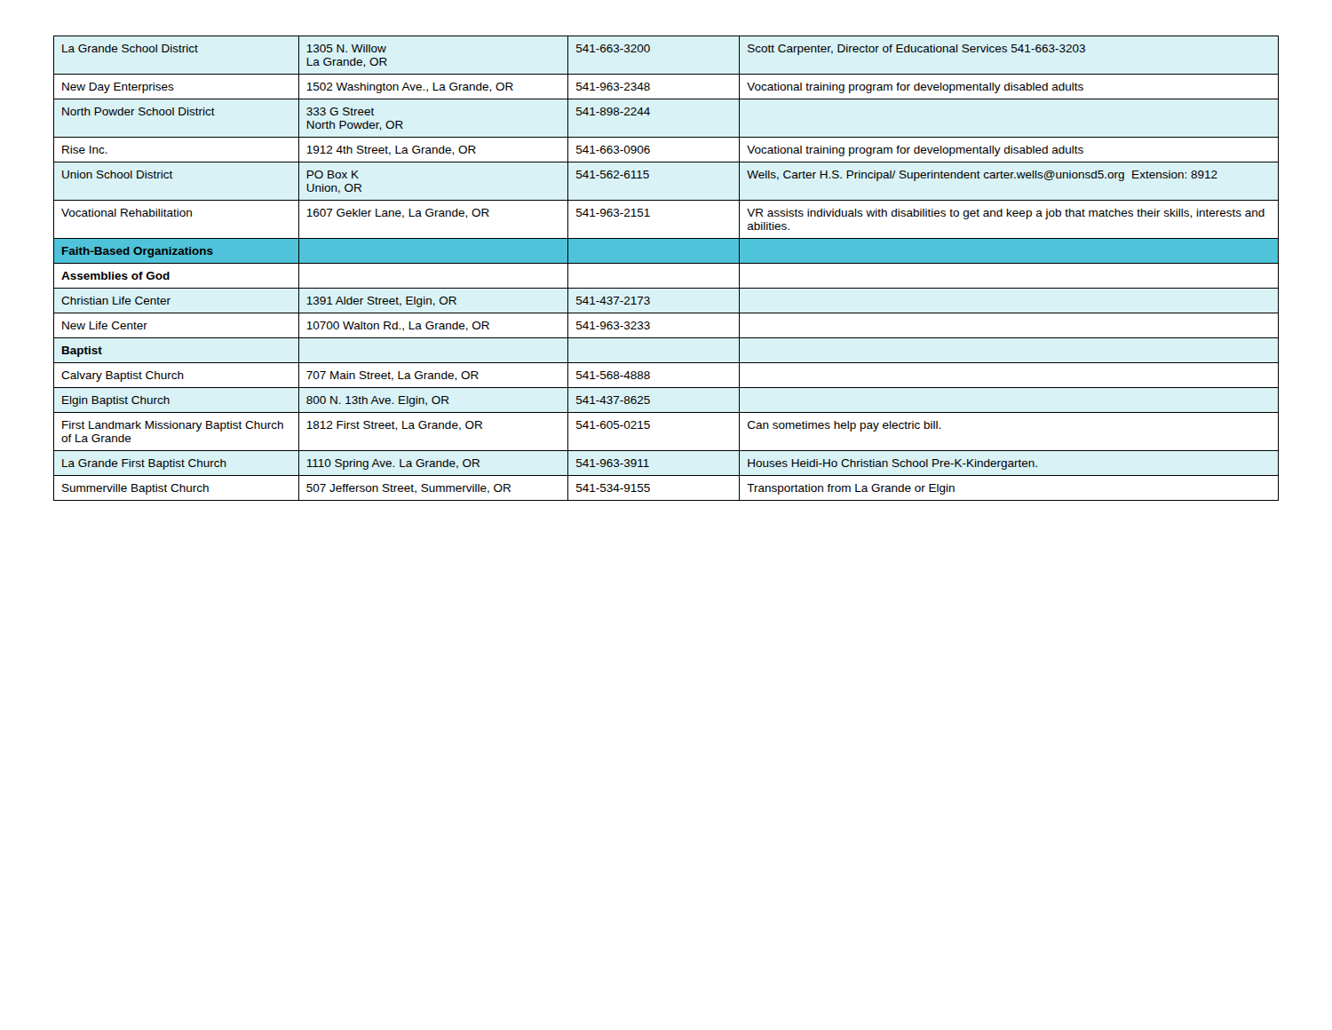| La Grande School District | 1305 N. Willow La Grande, OR | 541-663-3200 | Scott Carpenter, Director of Educational Services 541-663-3203 |
| New Day Enterprises | 1502 Washington Ave., La Grande, OR | 541-963-2348 | Vocational training program for developmentally disabled adults |
| North Powder School District | 333 G Street North Powder, OR | 541-898-2244 | |
| Rise Inc. | 1912 4th Street, La Grande, OR | 541-663-0906 | Vocational training program for developmentally disabled adults |
| Union School District | PO Box K Union, OR | 541-562-6115 | Wells, Carter H.S. Principal/ Superintendent carter.wells@unionsd5.org Extension: 8912 |
| Vocational Rehabilitation | 1607 Gekler Lane, La Grande, OR | 541-963-2151 | VR assists individuals with disabilities to get and keep a job that matches their skills, interests and abilities. |
| Faith-Based Organizations | | | |
| Assemblies of God | | | |
| Christian Life Center | 1391 Alder Street, Elgin, OR | 541-437-2173 | |
| New Life Center | 10700 Walton Rd., La Grande, OR | 541-963-3233 | |
| Baptist | | | |
| Calvary Baptist Church | 707 Main Street, La Grande, OR | 541-568-4888 | |
| Elgin Baptist Church | 800 N. 13th Ave. Elgin, OR | 541-437-8625 | |
| First Landmark Missionary Baptist Church of La Grande | 1812 First Street, La Grande, OR | 541-605-0215 | Can sometimes help pay electric bill. |
| La Grande First Baptist Church | 1110 Spring Ave. La Grande, OR | 541-963-3911 | Houses Heidi-Ho Christian School Pre-K-Kindergarten. |
| Summerville Baptist Church | 507 Jefferson Street, Summerville, OR | 541-534-9155 | Transportation from La Grande or Elgin |